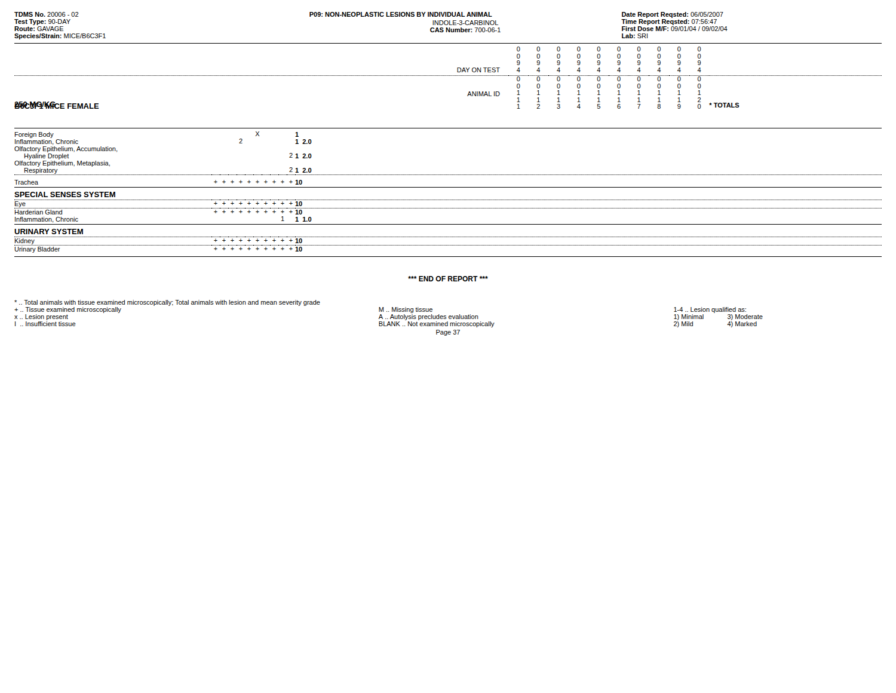| TDMS No. 20006 - 02 Test Type: 90-DAY Route: GAVAGE Species/Strain: MICE/B6C3F1 | P09: NON-NEOPLASTIC LESIONS BY INDIVIDUAL ANIMAL INDOLE-3-CARBINOL CAS Number: 700-06-1 | Date Report Reqsted: 06/05/2007 Time Report Reqsted: 07:56:47 First Dose M/F: 09/01/04 / 09/02/04 Lab: SRI |
| DAY ON TEST | 0 0 9 4 | 0 0 9 4 | 0 0 9 4 | 0 0 9 4 | 0 0 9 4 | 0 0 9 4 | 0 0 9 4 | 0 0 9 4 | 0 0 9 4 | 0 0 9 4 | |
| B6C3F1 MICE FEMALE | 0 0 1 1 1 | 0 0 1 1 2 | 0 0 1 1 3 | 0 0 1 1 4 | 0 0 1 1 5 | 0 0 1 1 6 | 0 0 1 1 7 | 0 0 1 1 8 | 0 0 1 1 9 | 0 0 1 2 0 | |
| ANIMAL ID | | |
| 250 MG/KG | | * TOTALS |
| Foreign Body | | | | | | X | | | | | 1 |
| Inflammation, Chronic | | | | 2 | | | | | | | 1 2.0 |
| Olfactory Epithelium, Accumulation, Hyaline Droplet | | | | | | | | | | 2 | 1 2.0 |
| Olfactory Epithelium, Metaplasia, Respiratory | | | | | | | | | | 2 | 1 2.0 |
| Trachea | + | + | + | + | + | + | + | + | + | + | 10 |
| SPECIAL SENSES SYSTEM |
| Eye | + | + | + | + | + | + | + | + | + | + | 10 |
| Harderian Gland | + | + | + | + | + | + | + | + | + | + | 10 |
| Inflammation, Chronic | | | | | | | | | 1 | | 1 1.0 |
| URINARY SYSTEM |
| Kidney | + | + | + | + | + | + | + | + | + | + | 10 |
| Urinary Bladder | + | + | + | + | + | + | + | + | + | + | 10 |
*** END OF REPORT ***
* .. Total animals with tissue examined microscopically; Total animals with lesion and mean severity grade
| + .. Tissue examined microscopically x .. Lesion present I .. Insufficient tissue | M .. Missing tissue A .. Autolysis precludes evaluation BLANK .. Not examined microscopically | 1-4 .. Lesion qualified as: 1) Minimal 3) Moderate 2) Mild 4) Marked |
Page 37